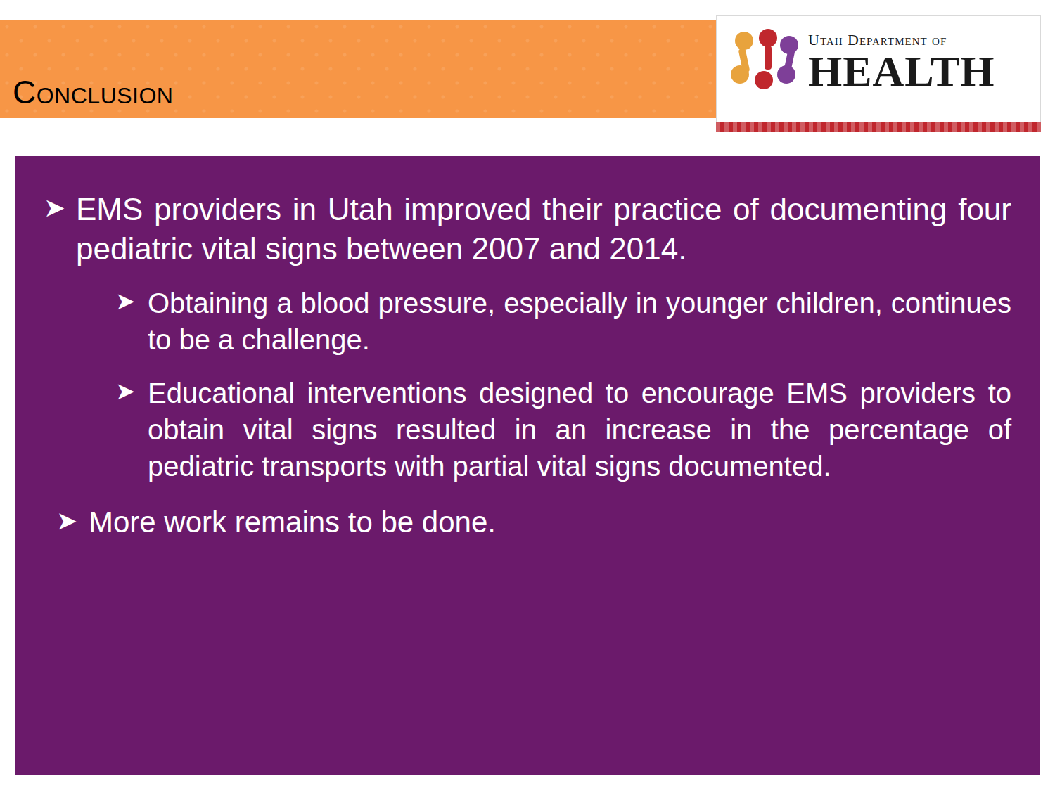Conclusion
Utah Department of HEALTH
EMS providers in Utah improved their practice of documenting four pediatric vital signs between 2007 and 2014.
Obtaining a blood pressure, especially in younger children, continues to be a challenge.
Educational interventions designed to encourage EMS providers to obtain vital signs resulted in an increase in the percentage of pediatric transports with partial vital signs documented.
More work remains to be done.